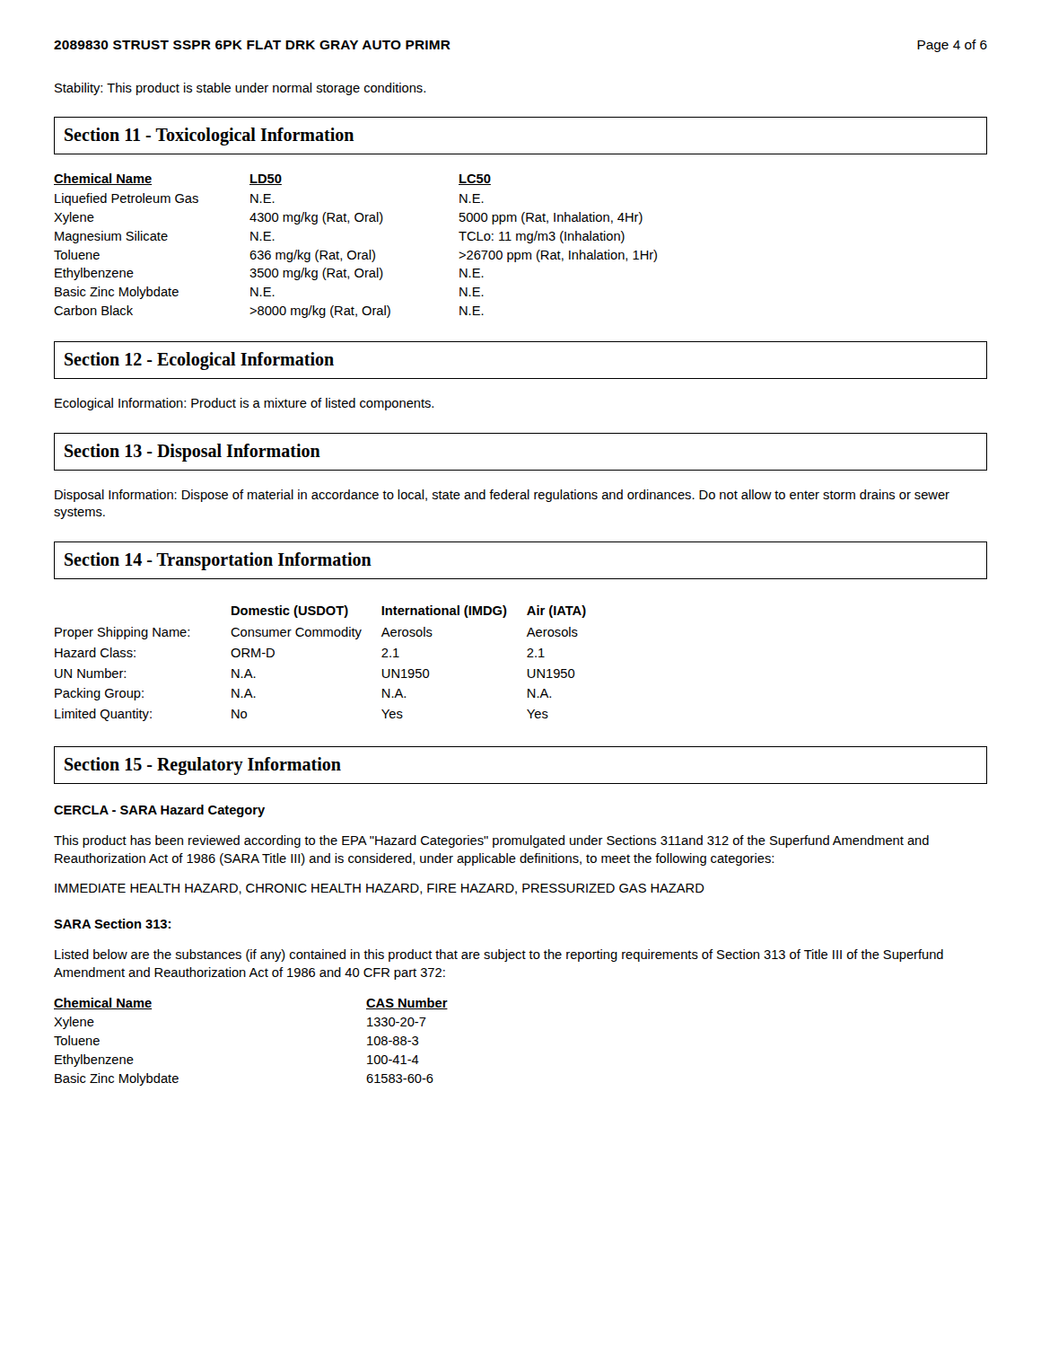2089830 STRUST SSPR 6PK FLAT DRK GRAY AUTO PRIMR Page 4 of 6
Stability: This product is stable under normal storage conditions.
Section 11 - Toxicological Information
| Chemical Name | LD50 | LC50 |
| --- | --- | --- |
| Liquefied Petroleum Gas | N.E. | N.E. |
| Xylene | 4300 mg/kg (Rat, Oral) | 5000 ppm (Rat, Inhalation, 4Hr) |
| Magnesium Silicate | N.E. | TCLo: 11 mg/m3 (Inhalation) |
| Toluene | 636 mg/kg (Rat, Oral) | >26700 ppm (Rat, Inhalation, 1Hr) |
| Ethylbenzene | 3500 mg/kg (Rat, Oral) | N.E. |
| Basic Zinc Molybdate | N.E. | N.E. |
| Carbon Black | >8000 mg/kg (Rat, Oral) | N.E. |
Section 12 - Ecological Information
Ecological Information: Product is a mixture of listed components.
Section 13 - Disposal Information
Disposal Information: Dispose of material in accordance to local, state and federal regulations and ordinances. Do not allow to enter storm drains or sewer systems.
Section 14 - Transportation Information
| | Domestic (USDOT) | International (IMDG) | Air (IATA) |
| --- | --- | --- | --- |
| Proper Shipping Name: | Consumer Commodity | Aerosols | Aerosols |
| Hazard Class: | ORM-D | 2.1 | 2.1 |
| UN Number: | N.A. | UN1950 | UN1950 |
| Packing Group: | N.A. | N.A. | N.A. |
| Limited Quantity: | No | Yes | Yes |
Section 15 - Regulatory Information
CERCLA - SARA Hazard Category
This product has been reviewed according to the EPA "Hazard Categories" promulgated under Sections 311and 312 of the Superfund Amendment and Reauthorization Act of 1986 (SARA Title III) and is considered, under applicable definitions, to meet the following categories:
IMMEDIATE HEALTH HAZARD, CHRONIC HEALTH HAZARD, FIRE HAZARD, PRESSURIZED GAS HAZARD
SARA Section 313:
Listed below are the substances (if any) contained in this product that are subject to the reporting requirements of Section 313 of Title III of the Superfund Amendment and Reauthorization Act of 1986 and 40 CFR part 372:
| Chemical Name | CAS Number |
| --- | --- |
| Xylene | 1330-20-7 |
| Toluene | 108-88-3 |
| Ethylbenzene | 100-41-4 |
| Basic Zinc Molybdate | 61583-60-6 |